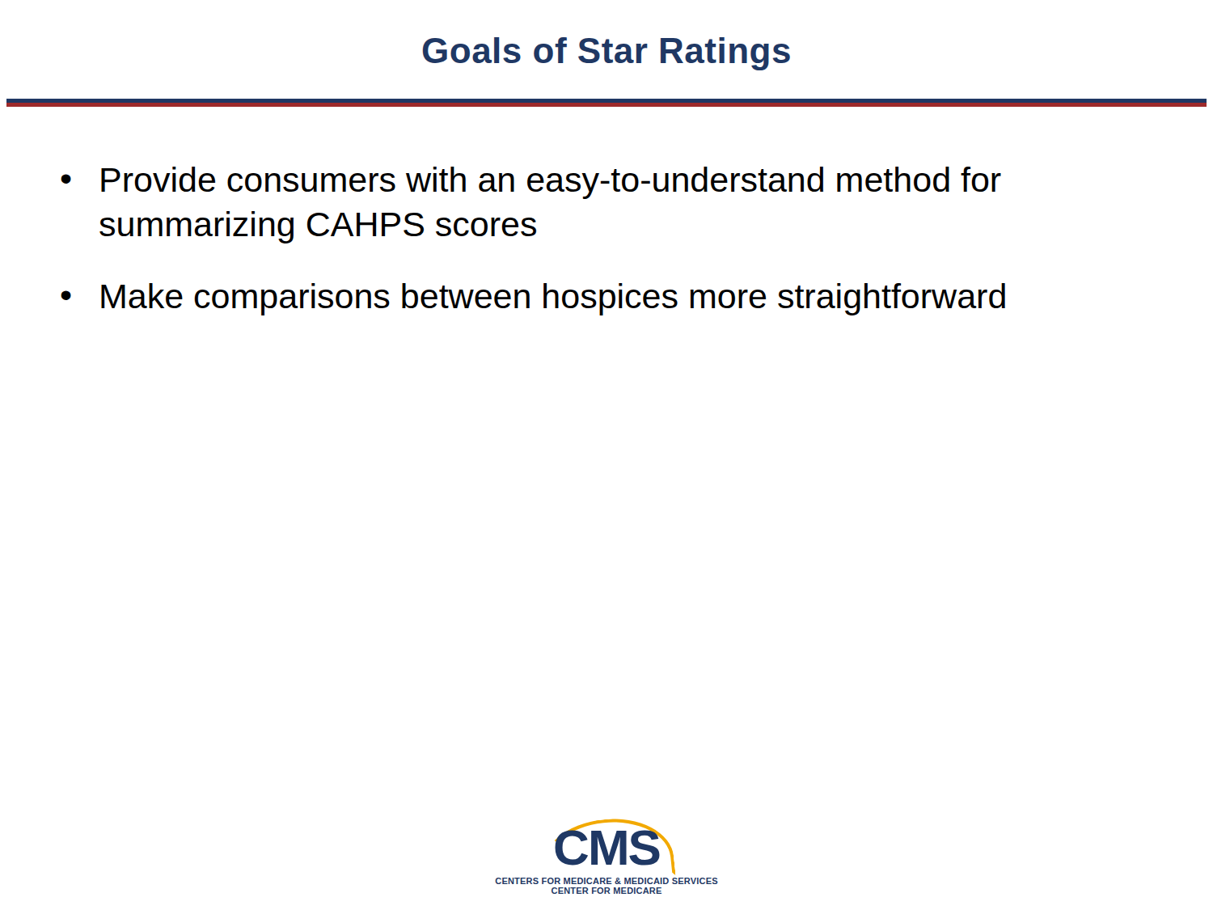Goals of Star Ratings
Provide consumers with an easy-to-understand method for summarizing CAHPS scores
Make comparisons between hospices more straightforward
CMS
CENTERS FOR MEDICARE & MEDICAID SERVICES
CENTER FOR MEDICARE